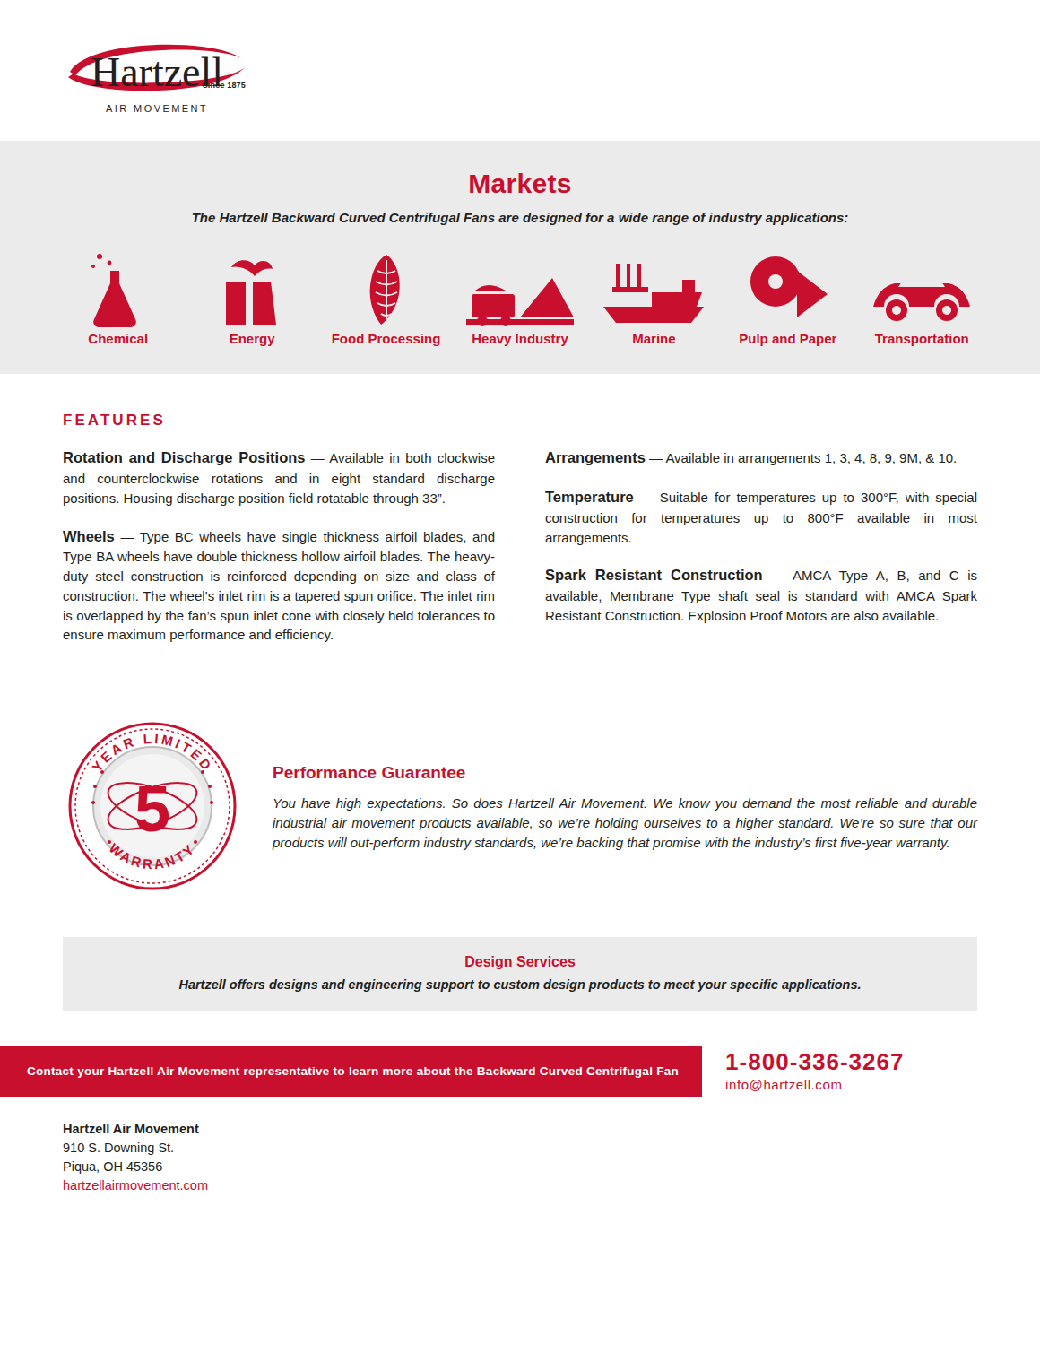Hartzell Since 1875
AIR MOVEMENT
Markets
The Hartzell Backward Curved Centrifugal Fans are designed for a wide range of industry applications:
Chemical
Energy
Food Processing
Heavy Industry
Marine
Pulp and Paper
Transportation
FEATURES
Rotation and Discharge Positions — Available in both clockwise and counterclockwise rotations and in eight standard discharge positions. Housing discharge position field rotatable through 33”.
Wheels — Type BC wheels have single thickness airfoil blades, and Type BA wheels have double thickness hollow airfoil blades. The heavy-duty steel construction is reinforced depending on size and class of construction. The wheel’s inlet rim is a tapered spun orifice. The inlet rim is overlapped by the fan’s spun inlet cone with closely held tolerances to ensure maximum performance and efficiency.
Arrangements — Available in arrangements 1, 3, 4, 8, 9, 9M, & 10.
Temperature — Suitable for temperatures up to 300°F, with special construction for temperatures up to 800°F available in most arrangements.
Spark Resistant Construction — AMCA Type A, B, and C is available, Membrane Type shaft seal is standard with AMCA Spark Resistant Construction. Explosion Proof Motors are also available.
5 YEAR LIMITED WARRANTY
Performance Guarantee
You have high expectations. So does Hartzell Air Movement. We know you demand the most reliable and durable industrial air movement products available, so we’re holding ourselves to a higher standard. We’re so sure that our products will out-perform industry standards, we’re backing that promise with the industry’s first five-year warranty.
Design Services
Hartzell offers designs and engineering support to custom design products to meet your specific applications.
Contact your Hartzell Air Movement representative to learn more about the Backward Curved Centrifugal Fan
1-800-336-3267
info@hartzell.com
Hartzell Air Movement
910 S. Downing St.
Piqua, OH 45356
hartzellairmovement.com